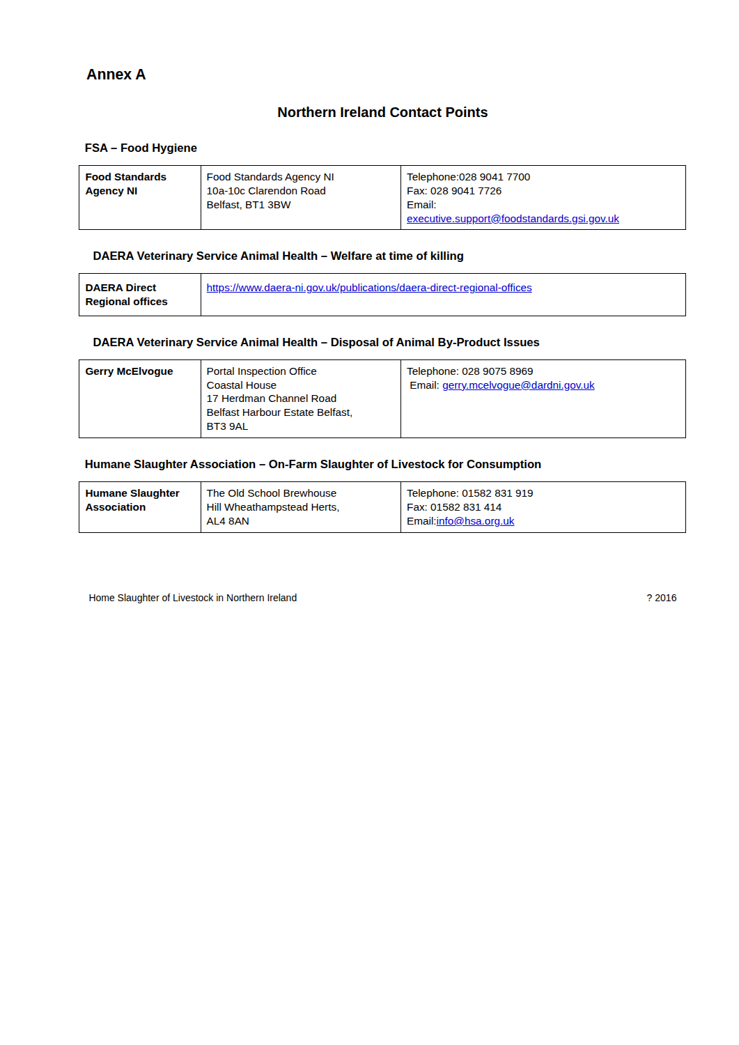Annex A
Northern Ireland Contact Points
FSA – Food Hygiene
| Food Standards Agency NI | Food Standards Agency NI 10a-10c Clarendon Road Belfast, BT1 3BW | Telephone:028 9041 7700 Fax: 028 9041 7726 Email: executive.support@foodstandards.gsi.gov.uk |
DAERA Veterinary Service Animal Health – Welfare at time of killing
| DAERA Direct Regional offices | https://www.daera-ni.gov.uk/publications/daera-direct-regional-offices |
DAERA Veterinary Service Animal Health – Disposal of Animal By-Product Issues
| Gerry McElvogue | Portal Inspection Office Coastal House 17 Herdman Channel Road Belfast Harbour Estate Belfast, BT3 9AL | Telephone: 028 9075 8969 Email: gerry.mcelvogue@dardni.gov.uk |
Humane Slaughter Association – On-Farm Slaughter of Livestock for Consumption
| Humane Slaughter Association | The Old School Brewhouse Hill Wheathampstead Herts, AL4 8AN | Telephone: 01582 831 919 Fax: 01582 831 414 Email: info@hsa.org.uk |
Home Slaughter of Livestock in Northern Ireland ? 2016